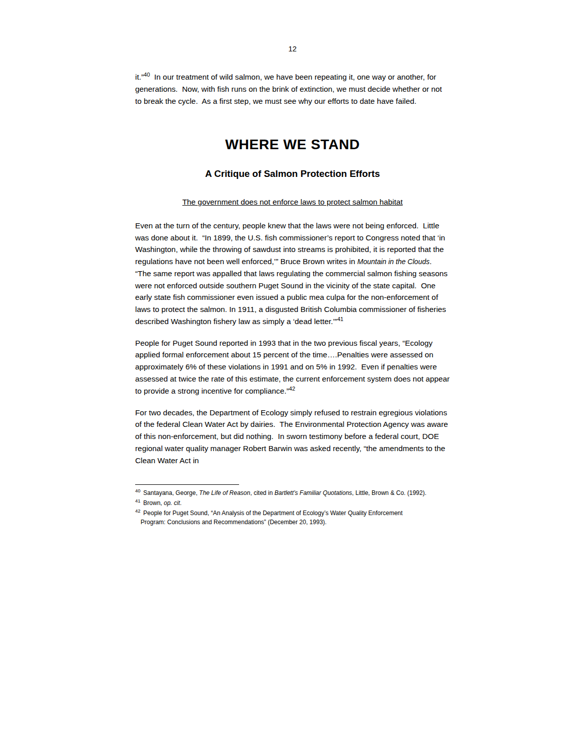12
it.”40 In our treatment of wild salmon, we have been repeating it, one way or another, for generations. Now, with fish runs on the brink of extinction, we must decide whether or not to break the cycle. As a first step, we must see why our efforts to date have failed.
WHERE WE STAND
A Critique of Salmon Protection Efforts
The government does not enforce laws to protect salmon habitat
Even at the turn of the century, people knew that the laws were not being enforced. Little was done about it. “In 1899, the U.S. fish commissioner’s report to Congress noted that ‘in Washington, while the throwing of sawdust into streams is prohibited, it is reported that the regulations have not been well enforced,’” Bruce Brown writes in Mountain in the Clouds. “The same report was appalled that laws regulating the commercial salmon fishing seasons were not enforced outside southern Puget Sound in the vicinity of the state capital. One early state fish commissioner even issued a public mea culpa for the non-enforcement of laws to protect the salmon. In 1911, a disgusted British Columbia commissioner of fisheries described Washington fishery law as simply a ‘dead letter.’”41
People for Puget Sound reported in 1993 that in the two previous fiscal years, “Ecology applied formal enforcement about 15 percent of the time….Penalties were assessed on approximately 6% of these violations in 1991 and on 5% in 1992. Even if penalties were assessed at twice the rate of this estimate, the current enforcement system does not appear to provide a strong incentive for compliance.”42
For two decades, the Department of Ecology simply refused to restrain egregious violations of the federal Clean Water Act by dairies. The Environmental Protection Agency was aware of this non-enforcement, but did nothing. In sworn testimony before a federal court, DOE regional water quality manager Robert Barwin was asked recently, “the amendments to the Clean Water Act in
40 Santayana, George, The Life of Reason, cited in Bartlett’s Familiar Quotations, Little, Brown & Co. (1992).
41 Brown, op. cit.
42 People for Puget Sound, “An Analysis of the Department of Ecology’s Water Quality Enforcement
Program: Conclusions and Recommendations” (December 20, 1993).